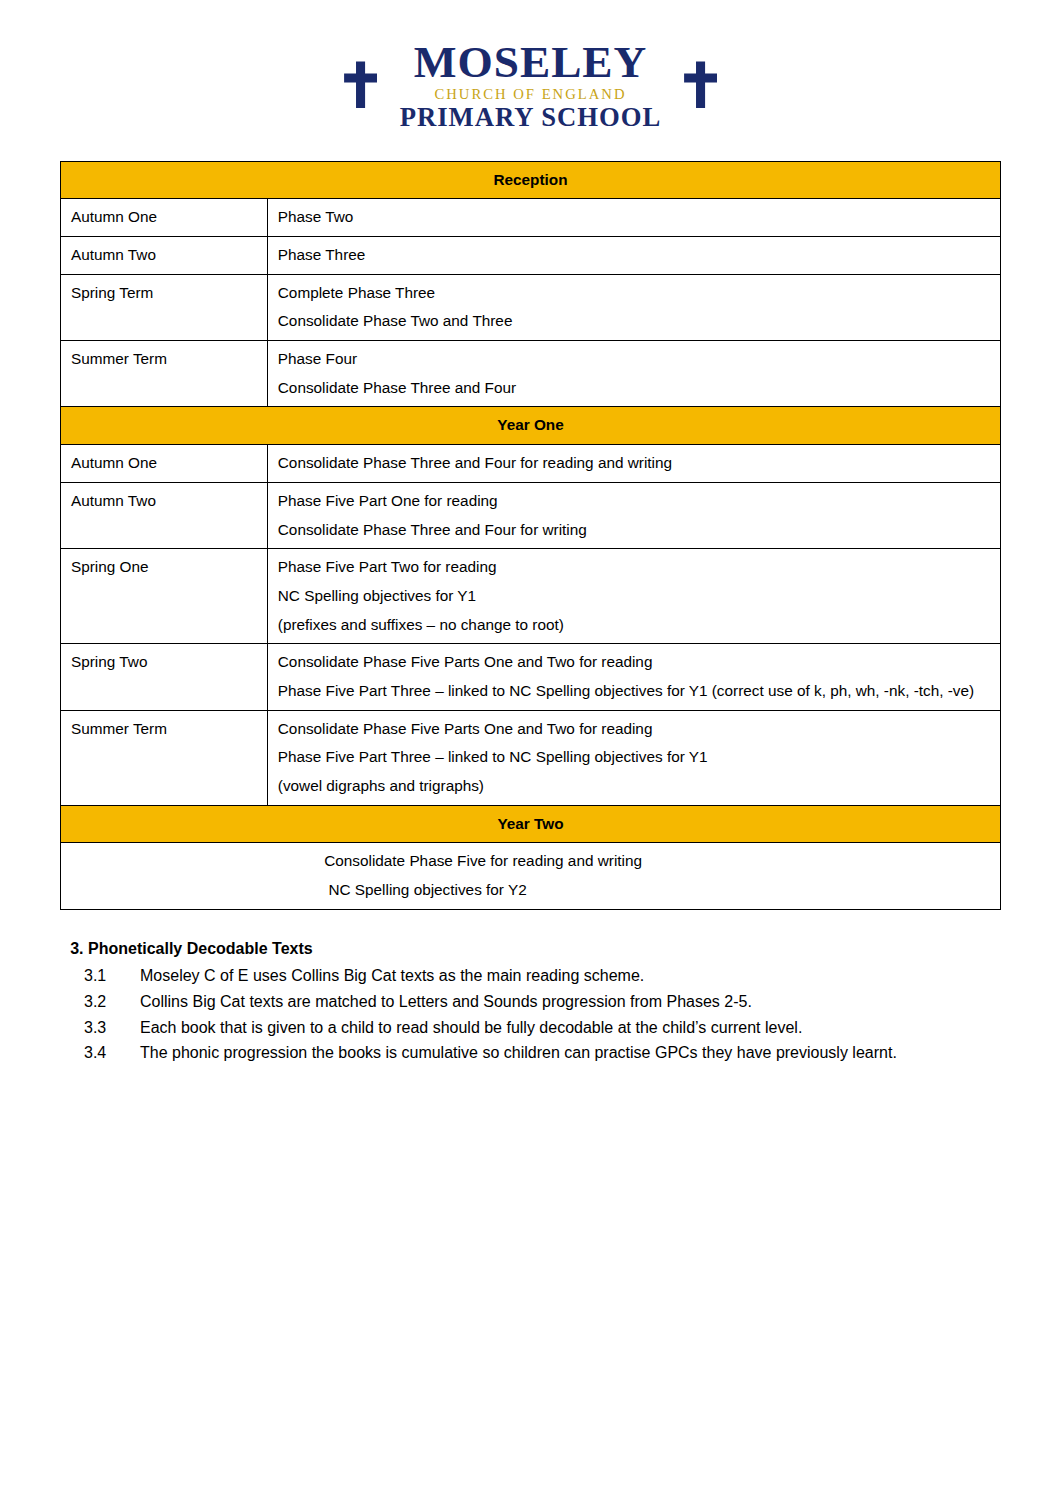✝ MOSELEY CHURCH OF ENGLAND PRIMARY SCHOOL ✝
| Reception |
| --- |
| Autumn One | Phase Two |
| Autumn Two | Phase Three |
| Spring Term | Complete Phase Three Consolidate Phase Two and Three |
| Summer Term | Phase Four Consolidate Phase Three and Four |
| Year One |
| Autumn One | Consolidate Phase Three and Four for reading and writing |
| Autumn Two | Phase Five Part One for reading Consolidate Phase Three and Four for writing |
| Spring One | Phase Five Part Two for reading NC Spelling objectives for Y1 (prefixes and suffixes – no change to root) |
| Spring Two | Consolidate Phase Five Parts One and Two for reading Phase Five Part Three – linked to NC Spelling objectives for Y1 (correct use of k, ph, wh, -nk, -tch, -ve) |
| Summer Term | Consolidate Phase Five Parts One and Two for reading Phase Five Part Three – linked to NC Spelling objectives for Y1 (vowel digraphs and trigraphs) |
| Year Two |
| Consolidate Phase Five for reading and writing NC Spelling objectives for Y2 |
Phonetically Decodable Texts
3.1 Moseley C of E uses Collins Big Cat texts as the main reading scheme.
3.2 Collins Big Cat texts are matched to Letters and Sounds progression from Phases 2-5.
3.3 Each book that is given to a child to read should be fully decodable at the child’s current level.
3.4 The phonic progression the books is cumulative so children can practise GPCs they have previously learnt.